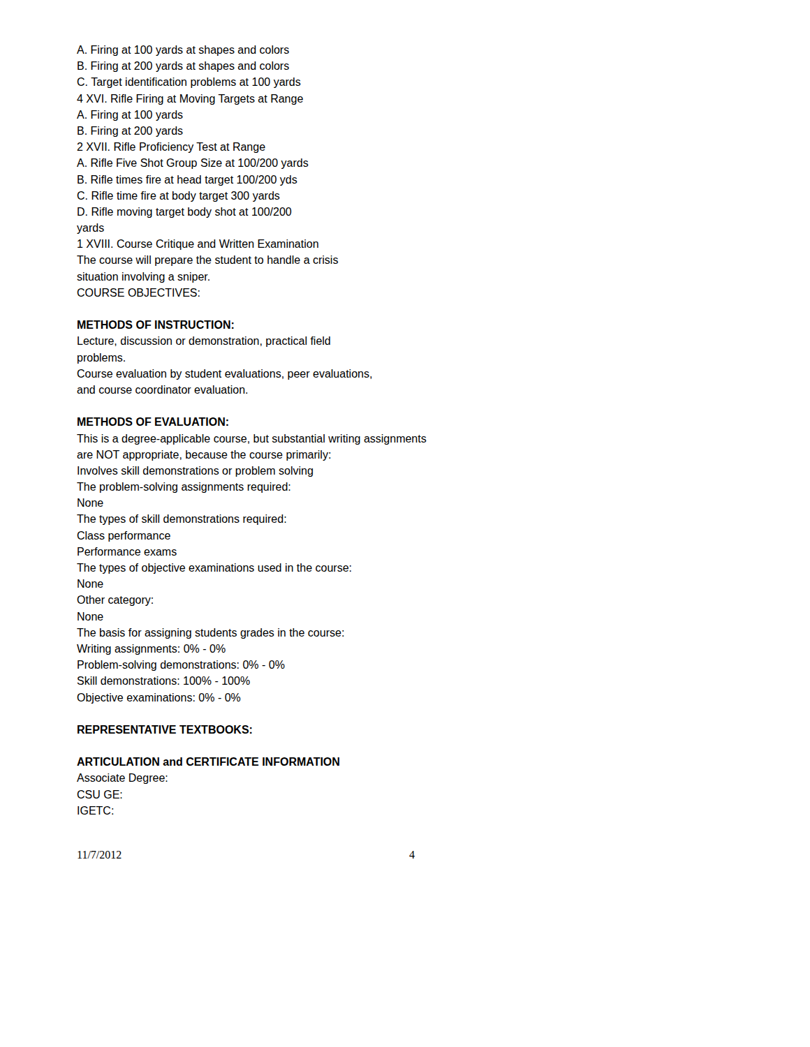A. Firing at 100 yards at shapes and colors
B. Firing at 200 yards at shapes and colors
C. Target identification problems at 100 yards
4 XVI. Rifle Firing at Moving Targets at Range
A. Firing at 100 yards
B. Firing at 200 yards
2 XVII. Rifle Proficiency Test at Range
A. Rifle Five Shot Group Size at 100/200 yards
B. Rifle times fire at head target 100/200 yds
C. Rifle time fire at body target 300 yards
D. Rifle moving target body shot at 100/200
yards
1 XVIII. Course Critique and Written Examination
The course will prepare the student to handle a crisis
situation involving a sniper.
COURSE OBJECTIVES:
METHODS OF INSTRUCTION:
Lecture, discussion or demonstration, practical field
problems.
Course evaluation by student evaluations, peer evaluations,
and course coordinator evaluation.
METHODS OF EVALUATION:
This is a degree-applicable course, but substantial writing assignments
are NOT appropriate, because the course primarily:
Involves skill demonstrations or problem solving
The problem-solving assignments required:
None
The types of skill demonstrations required:
Class performance
Performance exams
The types of objective examinations used in the course:
None
Other category:
None
The basis for assigning students grades in the course:
Writing assignments: 0% - 0%
Problem-solving demonstrations: 0% - 0%
Skill demonstrations: 100% - 100%
Objective examinations: 0% - 0%
REPRESENTATIVE TEXTBOOKS:
ARTICULATION and CERTIFICATE INFORMATION
Associate Degree:
CSU GE:
IGETC:
11/7/2012 4